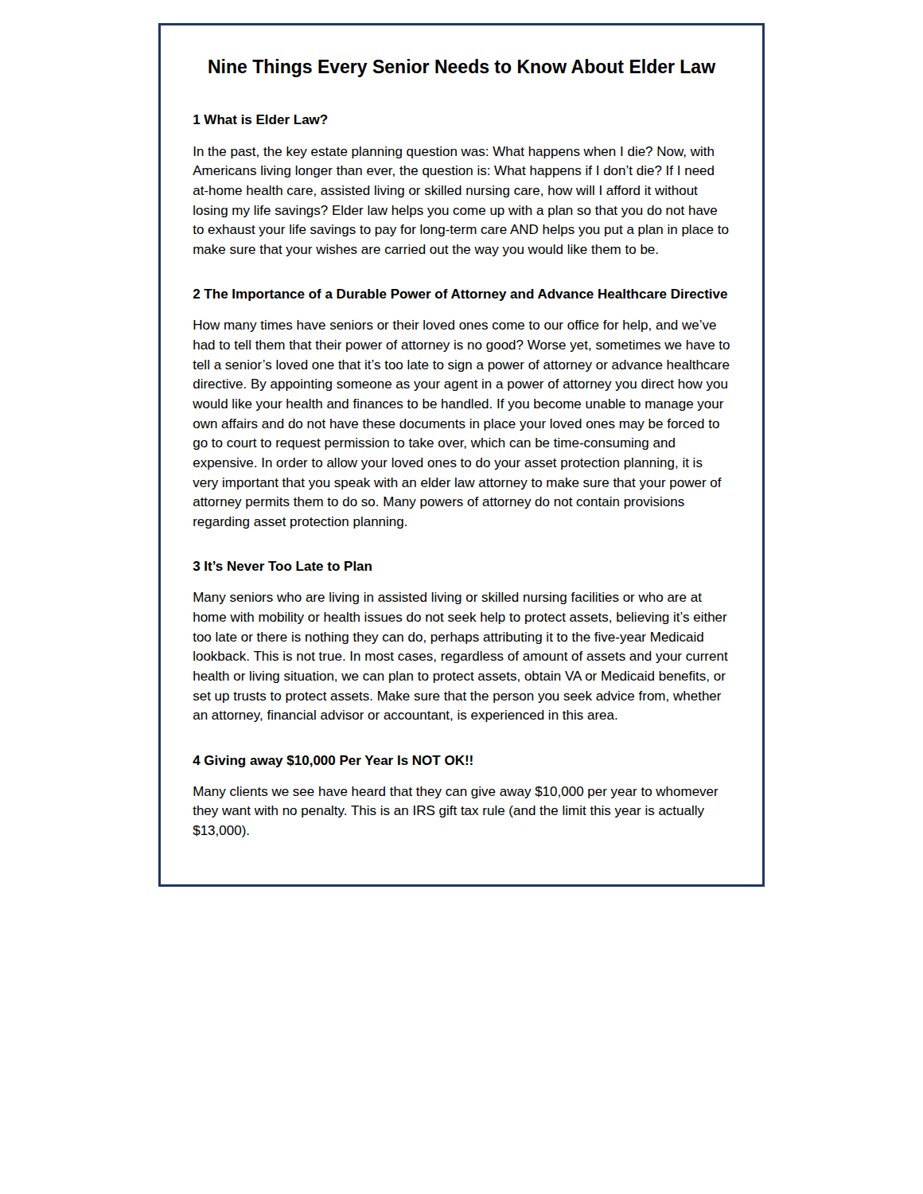Nine Things Every Senior Needs to Know About Elder Law
1 What is Elder Law?
In the past, the key estate planning question was: What happens when I die? Now, with Americans living longer than ever, the question is: What happens if I don’t die? If I need at-home health care, assisted living or skilled nursing care, how will I afford it without losing my life savings? Elder law helps you come up with a plan so that you do not have to exhaust your life savings to pay for long-term care AND helps you put a plan in place to make sure that your wishes are carried out the way you would like them to be.
2 The Importance of a Durable Power of Attorney and Advance Healthcare Directive
How many times have seniors or their loved ones come to our office for help, and we’ve had to tell them that their power of attorney is no good? Worse yet, sometimes we have to tell a senior’s loved one that it’s too late to sign a power of attorney or advance healthcare directive. By appointing someone as your agent in a power of attorney you direct how you would like your health and finances to be handled. If you become unable to manage your own affairs and do not have these documents in place your loved ones may be forced to go to court to request permission to take over, which can be time-consuming and expensive. In order to allow your loved ones to do your asset protection planning, it is very important that you speak with an elder law attorney to make sure that your power of attorney permits them to do so. Many powers of attorney do not contain provisions regarding asset protection planning.
3 It’s Never Too Late to Plan
Many seniors who are living in assisted living or skilled nursing facilities or who are at home with mobility or health issues do not seek help to protect assets, believing it’s either too late or there is nothing they can do, perhaps attributing it to the five-year Medicaid lookback. This is not true. In most cases, regardless of amount of assets and your current health or living situation, we can plan to protect assets, obtain VA or Medicaid benefits, or set up trusts to protect assets. Make sure that the person you seek advice from, whether an attorney, financial advisor or accountant, is experienced in this area.
4 Giving away $10,000 Per Year Is NOT OK!!
Many clients we see have heard that they can give away $10,000 per year to whomever they want with no penalty. This is an IRS gift tax rule (and the limit this year is actually $13,000).